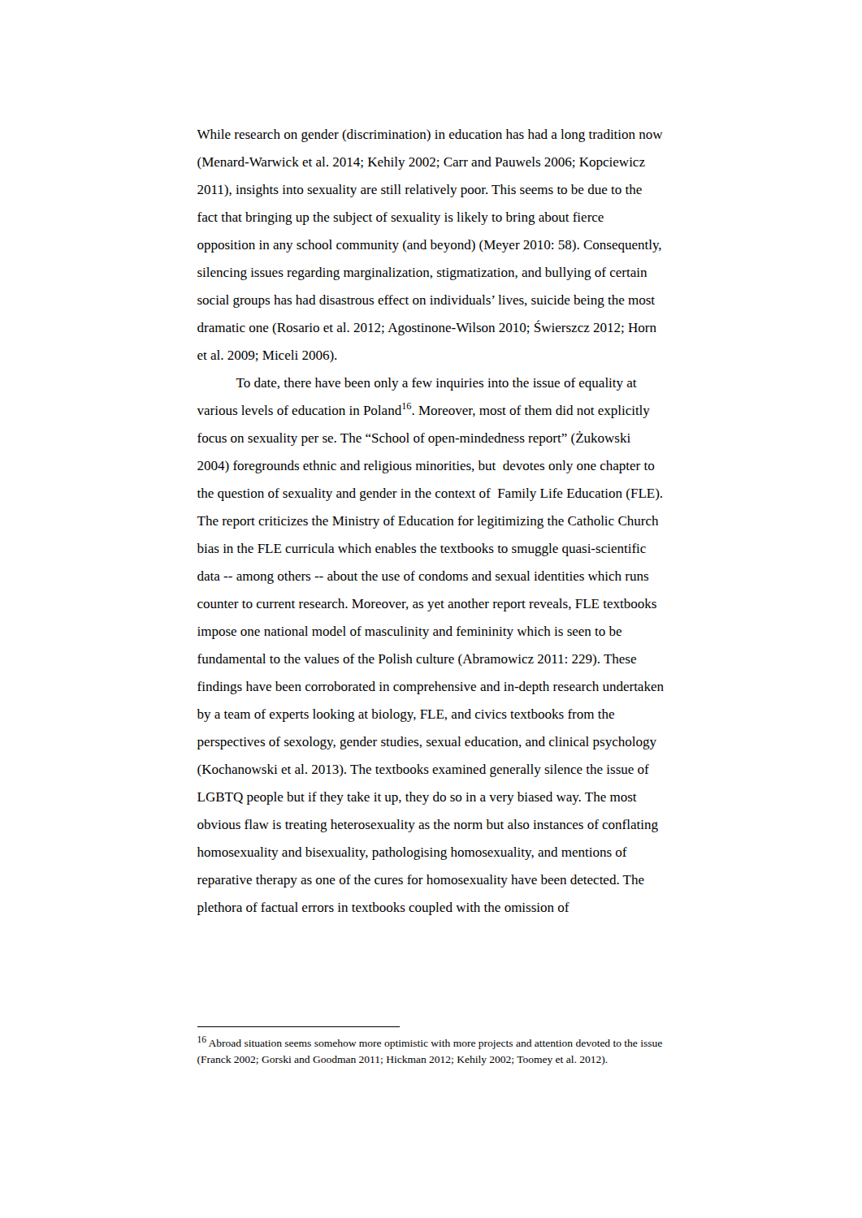While research on gender (discrimination) in education has had a long tradition now (Menard-Warwick et al. 2014; Kehily 2002; Carr and Pauwels 2006; Kopciewicz 2011), insights into sexuality are still relatively poor. This seems to be due to the fact that bringing up the subject of sexuality is likely to bring about fierce opposition in any school community (and beyond) (Meyer 2010: 58). Consequently, silencing issues regarding marginalization, stigmatization, and bullying of certain social groups has had disastrous effect on individuals’ lives, suicide being the most dramatic one (Rosario et al. 2012; Agostinone-Wilson 2010; Świerszcz 2012; Horn et al. 2009; Miceli 2006).
To date, there have been only a few inquiries into the issue of equality at various levels of education in Poland16. Moreover, most of them did not explicitly focus on sexuality per se. The “School of open-mindedness report” (Żukowski 2004) foregrounds ethnic and religious minorities, but devotes only one chapter to the question of sexuality and gender in the context of Family Life Education (FLE). The report criticizes the Ministry of Education for legitimizing the Catholic Church bias in the FLE curricula which enables the textbooks to smuggle quasi-scientific data -- among others -- about the use of condoms and sexual identities which runs counter to current research. Moreover, as yet another report reveals, FLE textbooks impose one national model of masculinity and femininity which is seen to be fundamental to the values of the Polish culture (Abramowicz 2011: 229). These findings have been corroborated in comprehensive and in-depth research undertaken by a team of experts looking at biology, FLE, and civics textbooks from the perspectives of sexology, gender studies, sexual education, and clinical psychology (Kochanowski et al. 2013). The textbooks examined generally silence the issue of LGBTQ people but if they take it up, they do so in a very biased way. The most obvious flaw is treating heterosexuality as the norm but also instances of conflating homosexuality and bisexuality, pathologising homosexuality, and mentions of reparative therapy as one of the cures for homosexuality have been detected. The plethora of factual errors in textbooks coupled with the omission of
16 Abroad situation seems somehow more optimistic with more projects and attention devoted to the issue (Franck 2002; Gorski and Goodman 2011; Hickman 2012; Kehily 2002; Toomey et al. 2012).